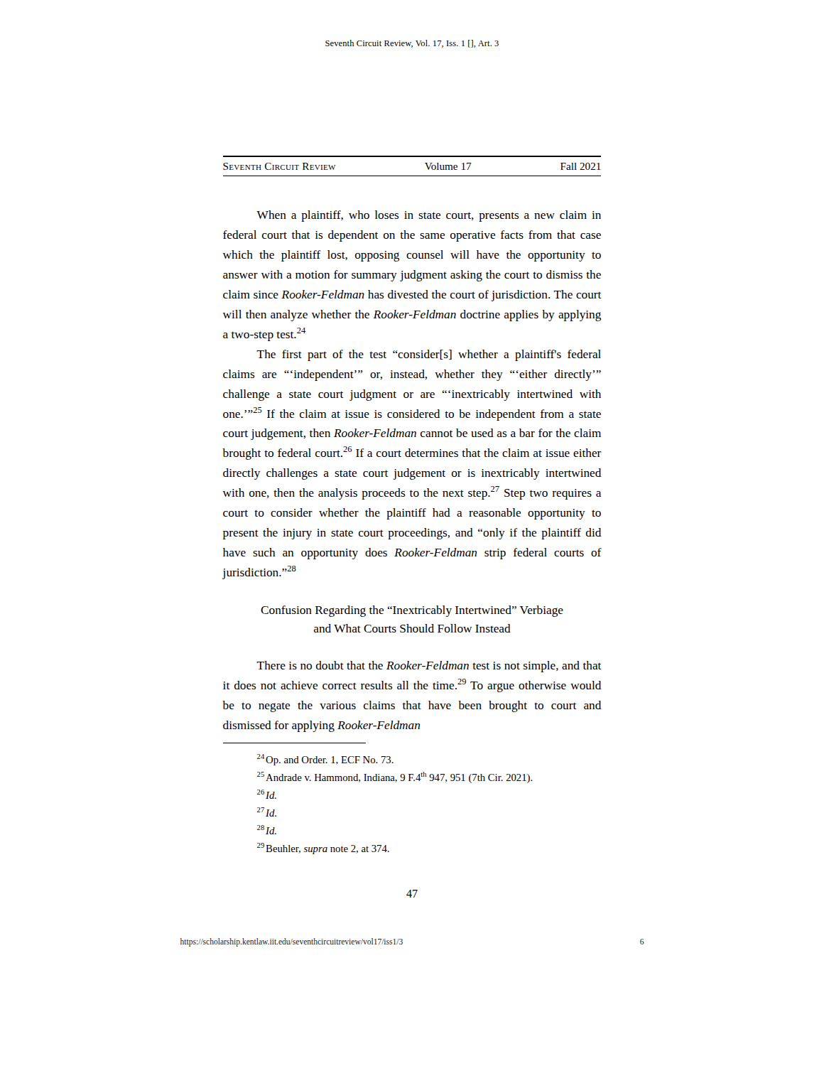Seventh Circuit Review, Vol. 17, Iss. 1 [], Art. 3
Seventh Circuit Review Volume 17 Fall 2021
When a plaintiff, who loses in state court, presents a new claim in federal court that is dependent on the same operative facts from that case which the plaintiff lost, opposing counsel will have the opportunity to answer with a motion for summary judgment asking the court to dismiss the claim since Rooker-Feldman has divested the court of jurisdiction. The court will then analyze whether the Rooker-Feldman doctrine applies by applying a two-step test.24
The first part of the test “consider[s] whether a plaintiff's federal claims are “‘independent’” or, instead, whether they “‘either directly’” challenge a state court judgment or are “‘inextricably intertwined with one.’”25 If the claim at issue is considered to be independent from a state court judgement, then Rooker-Feldman cannot be used as a bar for the claim brought to federal court.26 If a court determines that the claim at issue either directly challenges a state court judgement or is inextricably intertwined with one, then the analysis proceeds to the next step.27 Step two requires a court to consider whether the plaintiff had a reasonable opportunity to present the injury in state court proceedings, and “only if the plaintiff did have such an opportunity does Rooker-Feldman strip federal courts of jurisdiction.”28
Confusion Regarding the “Inextricably Intertwined” Verbiage
and What Courts Should Follow Instead
There is no doubt that the Rooker-Feldman test is not simple, and that it does not achieve correct results all the time.29 To argue otherwise would be to negate the various claims that have been brought to court and dismissed for applying Rooker-Feldman
24 Op. and Order. 1, ECF No. 73.
25 Andrade v. Hammond, Indiana, 9 F.4th 947, 951 (7th Cir. 2021).
26 Id.
27 Id.
28 Id.
29 Beuhler, supra note 2, at 374.
47
https://scholarship.kentlaw.iit.edu/seventhcircuitreview/vol17/iss1/3 6